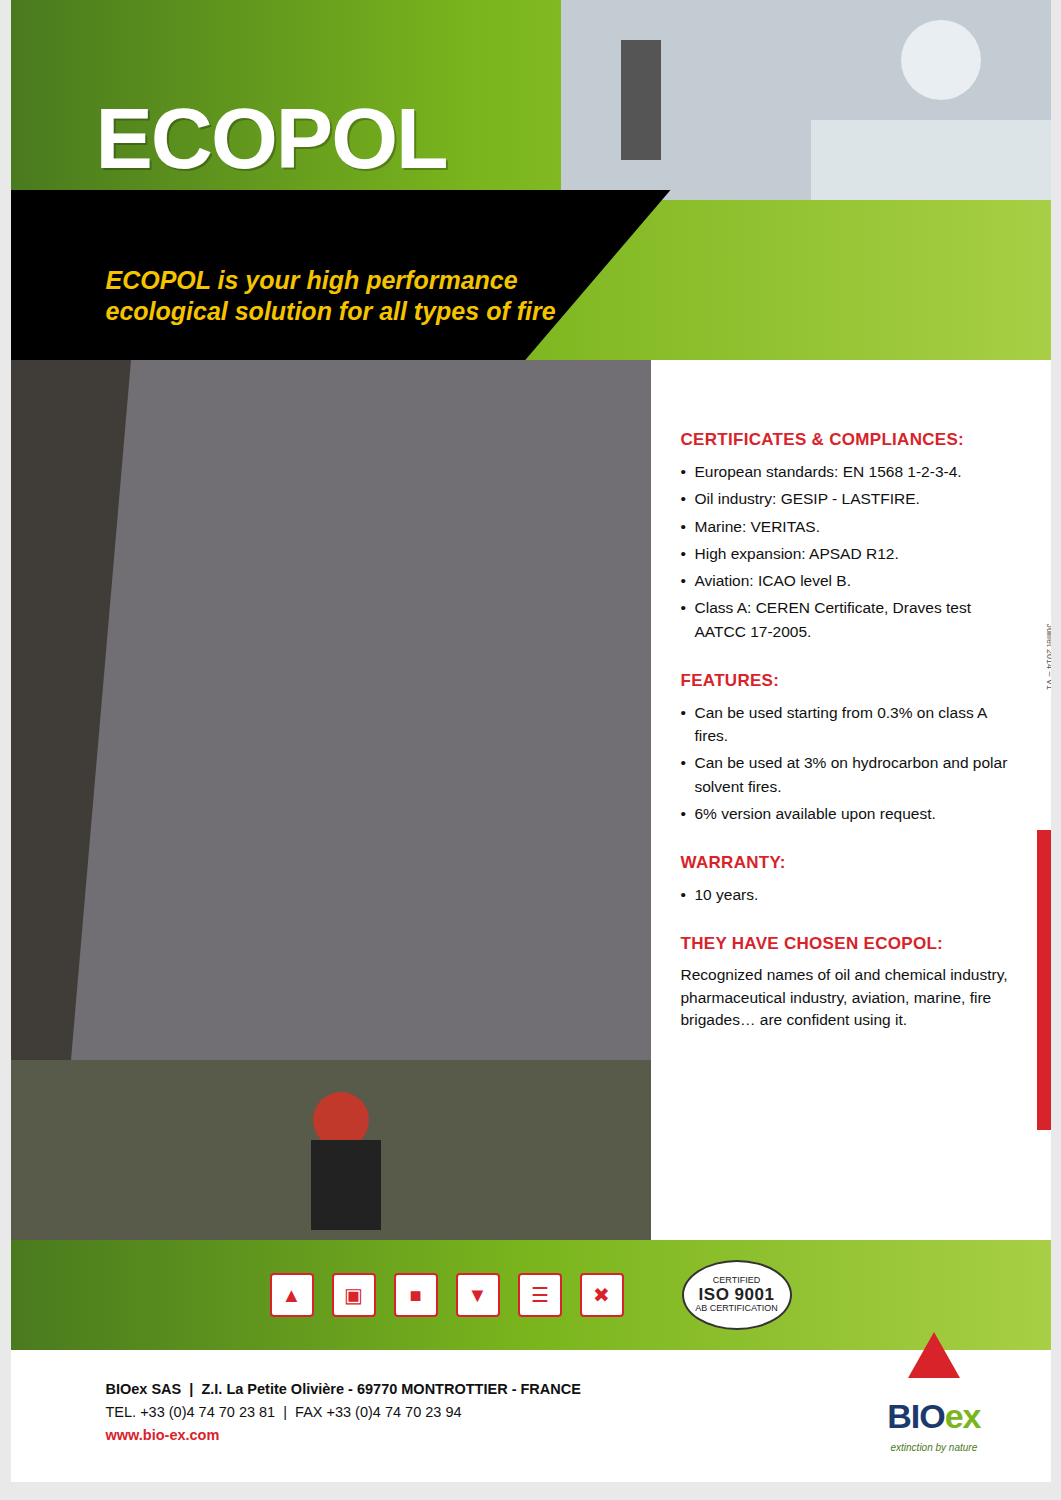ECOPOL
ECOPOL is your high performance ecological solution for all types of fire
CERTIFICATES & COMPLIANCES:
European standards: EN 1568 1-2-3-4.
Oil industry: GESIP - LASTFIRE.
Marine: VERITAS.
High expansion: APSAD R12.
Aviation: ICAO level B.
Class A: CEREN Certificate, Draves test AATCC 17-2005.
FEATURES:
Can be used starting from 0.3% on class A fires.
Can be used at 3% on hydrocarbon and polar solvent fires.
6% version available upon request.
WARRANTY:
10 years.
THEY HAVE CHOSEN ECOPOL:
Recognized names of oil and chemical industry, pharmaceutical industry, aviation, marine, fire brigades… are confident using it.
Juillet 2014 – V1
▲
▣
■
▼
☰
✖
CERTIFIED ISO 9001 AB CERTIFICATION
BIOex SAS | Z.I. La Petite Olivière - 69770 MONTROTTIER - FRANCE
TEL. +33 (0)4 74 70 23 81 | FAX +33 (0)4 74 70 23 94
www.bio-ex.com
BIOex
extinction by nature